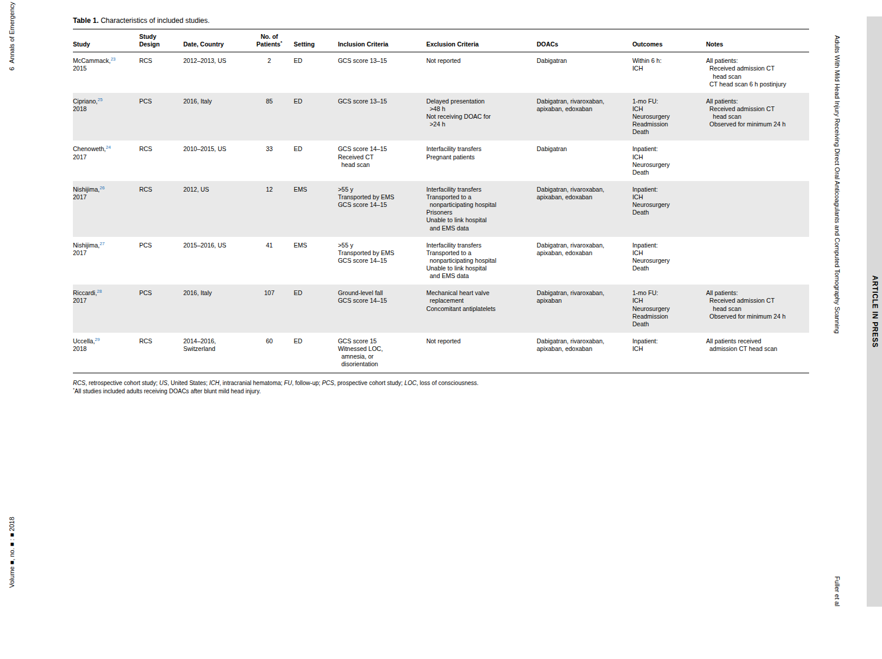6 Annals of Emergency Medicine
Volume ■, no. ■ : ■ 2018
Adults With Mild Head Injury Receiving Direct Oral Anticoagulants and Computed Tomography Scanning
Fuller et al
ARTICLE IN PRESS
Table 1. Characteristics of included studies.
| Study | Study Design | Date, Country | No. of Patients * | Setting | Inclusion Criteria | Exclusion Criteria | DOACs | Outcomes | Notes |
| --- | --- | --- | --- | --- | --- | --- | --- | --- | --- |
| McCammack, 23 2015 | RCS | 2012–2013, US | 2 | ED | GCS score 13–15 | Not reported | Dabigatran | Within 6 h: ICH | All patients: Received admission CT head scan CT head scan 6 h postinjury |
| Cipriano, 25 2018 | PCS | 2016, Italy | 85 | ED | GCS score 13–15 | Delayed presentation >48 h Not receiving DOAC for >24 h | Dabigatran, rivaroxaban, apixaban, edoxaban | 1-mo FU: ICH Neurosurgery Readmission Death | All patients: Received admission CT head scan Observed for minimum 24 h |
| Chenoweth, 24 2017 | RCS | 2010–2015, US | 33 | ED | GCS score 14–15 Received CT head scan | Interfacility transfers Pregnant patients | Dabigatran | Inpatient: ICH Neurosurgery Death | |
| Nishijima, 26 2017 | RCS | 2012, US | 12 | EMS | >55 y Transported by EMS GCS score 14–15 | Interfacility transfers Transported to a nonparticipating hospital Prisoners Unable to link hospital and EMS data | Dabigatran, rivaroxaban, apixaban, edoxaban | Inpatient: ICH Neurosurgery Death | |
| Nishijima, 27 2017 | PCS | 2015–2016, US | 41 | EMS | >55 y Transported by EMS GCS score 14–15 | Interfacility transfers Transported to a nonparticipating hospital Unable to link hospital and EMS data | Dabigatran, rivaroxaban, apixaban, edoxaban | Inpatient: ICH Neurosurgery Death | |
| Riccardi, 28 2017 | PCS | 2016, Italy | 107 | ED | Ground-level fall GCS score 14–15 | Mechanical heart valve replacement Concomitant antiplatelets | Dabigatran, rivaroxaban, apixaban | 1-mo FU: ICH Neurosurgery Readmission Death | All patients: Received admission CT head scan Observed for minimum 24 h |
| Uccella, 29 2018 | RCS | 2014–2016, Switzerland | 60 | ED | GCS score 15 Witnessed LOC, amnesia, or disorientation | Not reported | Dabigatran, rivaroxaban, apixaban, edoxaban | Inpatient: ICH | All patients received admission CT head scan |
RCS, retrospective cohort study; US, United States; ICH, intracranial hematoma; FU, follow-up; PCS, prospective cohort study; LOC, loss of consciousness.
*All studies included adults receiving DOACs after blunt mild head injury.